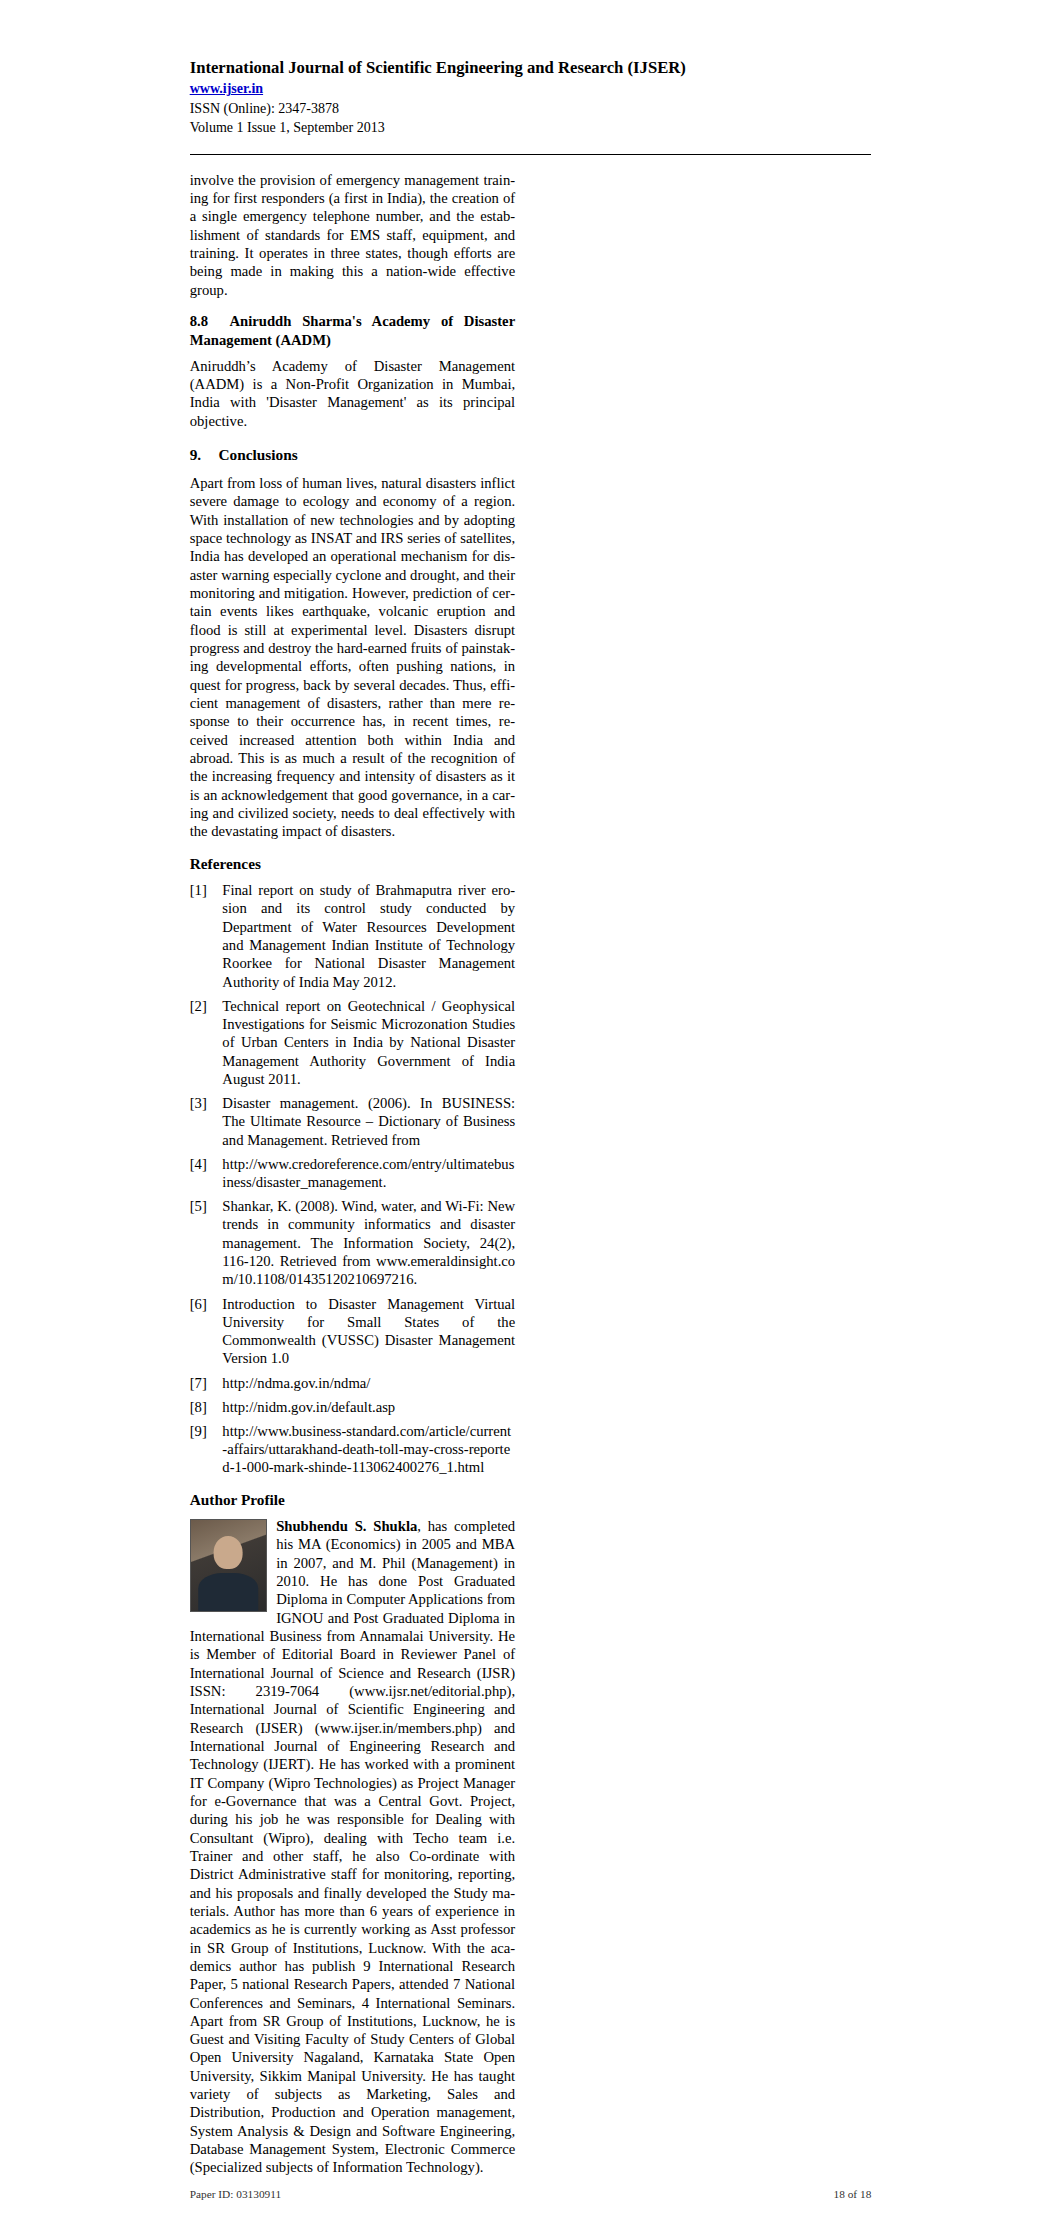International Journal of Scientific Engineering and Research (IJSER)
www.ijser.in
ISSN (Online): 2347-3878
Volume 1 Issue 1, September 2013
involve the provision of emergency management training for first responders (a first in India), the creation of a single emergency telephone number, and the establishment of standards for EMS staff, equipment, and training. It operates in three states, though efforts are being made in making this a nation-wide effective group.
8.8 Aniruddh Sharma's Academy of Disaster Management (AADM)
Aniruddh’s Academy of Disaster Management (AADM) is a Non-Profit Organization in Mumbai, India with 'Disaster Management' as its principal objective.
9. Conclusions
Apart from loss of human lives, natural disasters inflict severe damage to ecology and economy of a region. With installation of new technologies and by adopting space technology as INSAT and IRS series of satellites, India has developed an operational mechanism for disaster warning especially cyclone and drought, and their monitoring and mitigation. However, prediction of certain events likes earthquake, volcanic eruption and flood is still at experimental level. Disasters disrupt progress and destroy the hard-earned fruits of painstaking developmental efforts, often pushing nations, in quest for progress, back by several decades. Thus, efficient management of disasters, rather than mere response to their occurrence has, in recent times, received increased attention both within India and abroad. This is as much a result of the recognition of the increasing frequency and intensity of disasters as it is an acknowledgement that good governance, in a caring and civilized society, needs to deal effectively with the devastating impact of disasters.
References
Final report on study of Brahmaputra river erosion and its control study conducted by Department of Water Resources Development and Management Indian Institute of Technology Roorkee for National Disaster Management Authority of India May 2012.
Technical report on Geotechnical / Geophysical Investigations for Seismic Microzonation Studies of Urban Centers in India by National Disaster Management Authority Government of India August 2011.
Disaster management. (2006). In BUSINESS: The Ultimate Resource – Dictionary of Business and Management. Retrieved from
http://www.credoreference.com/entry/ultimatebusiness/disaster_management.
Shankar, K. (2008). Wind, water, and Wi-Fi: New trends in community informatics and disaster management. The Information Society, 24(2), 116-120. Retrieved from www.emeraldinsight.com/10.1108/01435120210697216.
Introduction to Disaster Management Virtual University for Small States of the Commonwealth (VUSSC) Disaster Management Version 1.0
http://ndma.gov.in/ndma/
http://nidm.gov.in/default.asp
http://www.business-standard.com/article/current-affairs/uttarakhand-death-toll-may-cross-reported-1-000-mark-shinde-113062400276_1.html
Author Profile
Shubhendu S. Shukla, has completed his MA (Economics) in 2005 and MBA in 2007, and M. Phil (Management) in 2010. He has done Post Graduated Diploma in Computer Applications from IGNOU and Post Graduated Diploma in International Business from Annamalai University. He is Member of Editorial Board in Reviewer Panel of International Journal of Science and Research (IJSR) ISSN: 2319-7064 (www.ijsr.net/editorial.php), International Journal of Scientific Engineering and Research (IJSER) (www.ijser.in/members.php) and International Journal of Engineering Research and Technology (IJERT). He has worked with a prominent IT Company (Wipro Technologies) as Project Manager for e-Governance that was a Central Govt. Project, during his job he was responsible for Dealing with Consultant (Wipro), dealing with Techo team i.e. Trainer and other staff, he also Co-ordinate with District Administrative staff for monitoring, reporting, and his proposals and finally developed the Study materials. Author has more than 6 years of experience in academics as he is currently working as Asst professor in SR Group of Institutions, Lucknow. With the academics author has publish 9 International Research Paper, 5 national Research Papers, attended 7 National Conferences and Seminars, 4 International Seminars. Apart from SR Group of Institutions, Lucknow, he is Guest and Visiting Faculty of Study Centers of Global Open University Nagaland, Karnataka State Open University, Sikkim Manipal University. He has taught variety of subjects as Marketing, Sales and Distribution, Production and Operation management, System Analysis & Design and Software Engineering, Database Management System, Electronic Commerce (Specialized subjects of Information Technology).
Paper ID: 03130911 18 of 18